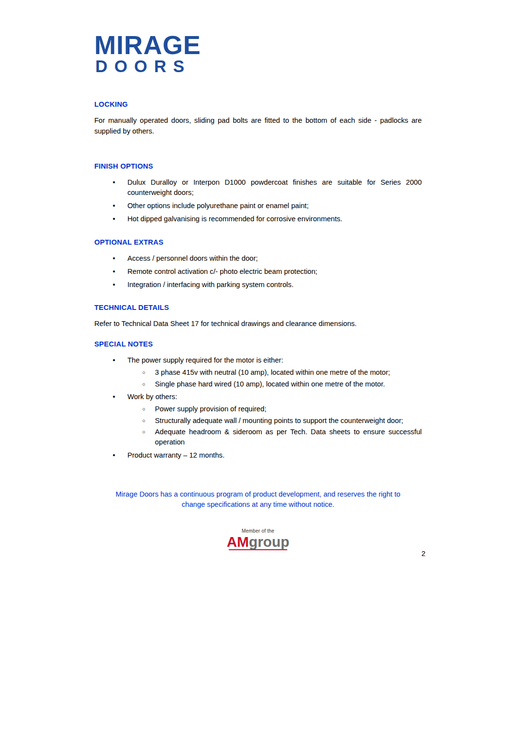MIRAGE
DOORS
LOCKING
For manually operated doors, sliding pad bolts are fitted to the bottom of each side - padlocks are supplied by others.
FINISH OPTIONS
Dulux Duralloy or Interpon D1000 powdercoat finishes are suitable for Series 2000 counterweight doors;
Other options include polyurethane paint or enamel paint;
Hot dipped galvanising is recommended for corrosive environments.
OPTIONAL EXTRAS
Access / personnel doors within the door;
Remote control activation c/- photo electric beam protection;
Integration / interfacing with parking system controls.
TECHNICAL DETAILS
Refer to Technical Data Sheet 17 for technical drawings and clearance dimensions.
SPECIAL NOTES
The power supply required for the motor is either:
3 phase 415v with neutral (10 amp), located within one metre of the motor;
Single phase hard wired (10 amp), located within one metre of the motor.
Work by others:
Power supply provision of required;
Structurally adequate wall / mounting points to support the counterweight door;
Adequate headroom & sideroom as per Tech. Data sheets to ensure successful operation
Product warranty – 12 months.
Mirage Doors has a continuous program of product development, and reserves the right to change specifications at any time without notice.
Member of the
AM group
2